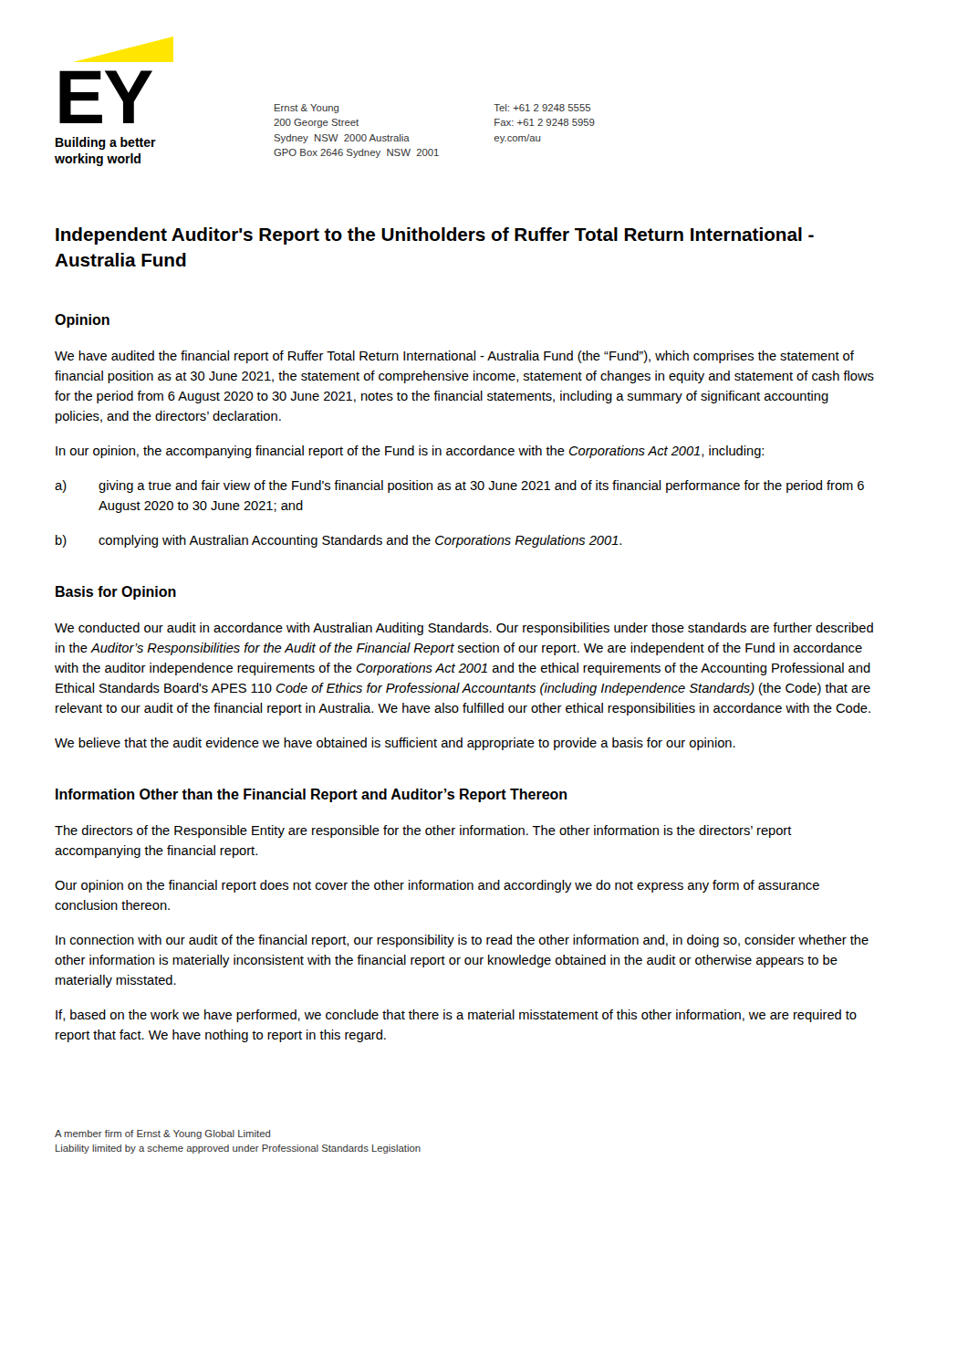EY
Building a better
working world
Ernst & Young
200 George Street
Sydney NSW 2000 Australia
GPO Box 2646 Sydney NSW 2001
Tel: +61 2 9248 5555
Fax: +61 2 9248 5959
ey.com/au
Independent Auditor's Report to the Unitholders of Ruffer Total Return International - Australia Fund
Opinion
We have audited the financial report of Ruffer Total Return International - Australia Fund (the “Fund”), which comprises the statement of financial position as at 30 June 2021, the statement of comprehensive income, statement of changes in equity and statement of cash flows for the period from 6 August 2020 to 30 June 2021, notes to the financial statements, including a summary of significant accounting policies, and the directors’ declaration.
In our opinion, the accompanying financial report of the Fund is in accordance with the Corporations Act 2001, including:
a) giving a true and fair view of the Fund's financial position as at 30 June 2021 and of its financial performance for the period from 6 August 2020 to 30 June 2021; and
b) complying with Australian Accounting Standards and the Corporations Regulations 2001.
Basis for Opinion
We conducted our audit in accordance with Australian Auditing Standards. Our responsibilities under those standards are further described in the Auditor’s Responsibilities for the Audit of the Financial Report section of our report. We are independent of the Fund in accordance with the auditor independence requirements of the Corporations Act 2001 and the ethical requirements of the Accounting Professional and Ethical Standards Board's APES 110 Code of Ethics for Professional Accountants (including Independence Standards) (the Code) that are relevant to our audit of the financial report in Australia. We have also fulfilled our other ethical responsibilities in accordance with the Code.
We believe that the audit evidence we have obtained is sufficient and appropriate to provide a basis for our opinion.
Information Other than the Financial Report and Auditor’s Report Thereon
The directors of the Responsible Entity are responsible for the other information. The other information is the directors’ report accompanying the financial report.
Our opinion on the financial report does not cover the other information and accordingly we do not express any form of assurance conclusion thereon.
In connection with our audit of the financial report, our responsibility is to read the other information and, in doing so, consider whether the other information is materially inconsistent with the financial report or our knowledge obtained in the audit or otherwise appears to be materially misstated.
If, based on the work we have performed, we conclude that there is a material misstatement of this other information, we are required to report that fact. We have nothing to report in this regard.
A member firm of Ernst & Young Global Limited
Liability limited by a scheme approved under Professional Standards Legislation